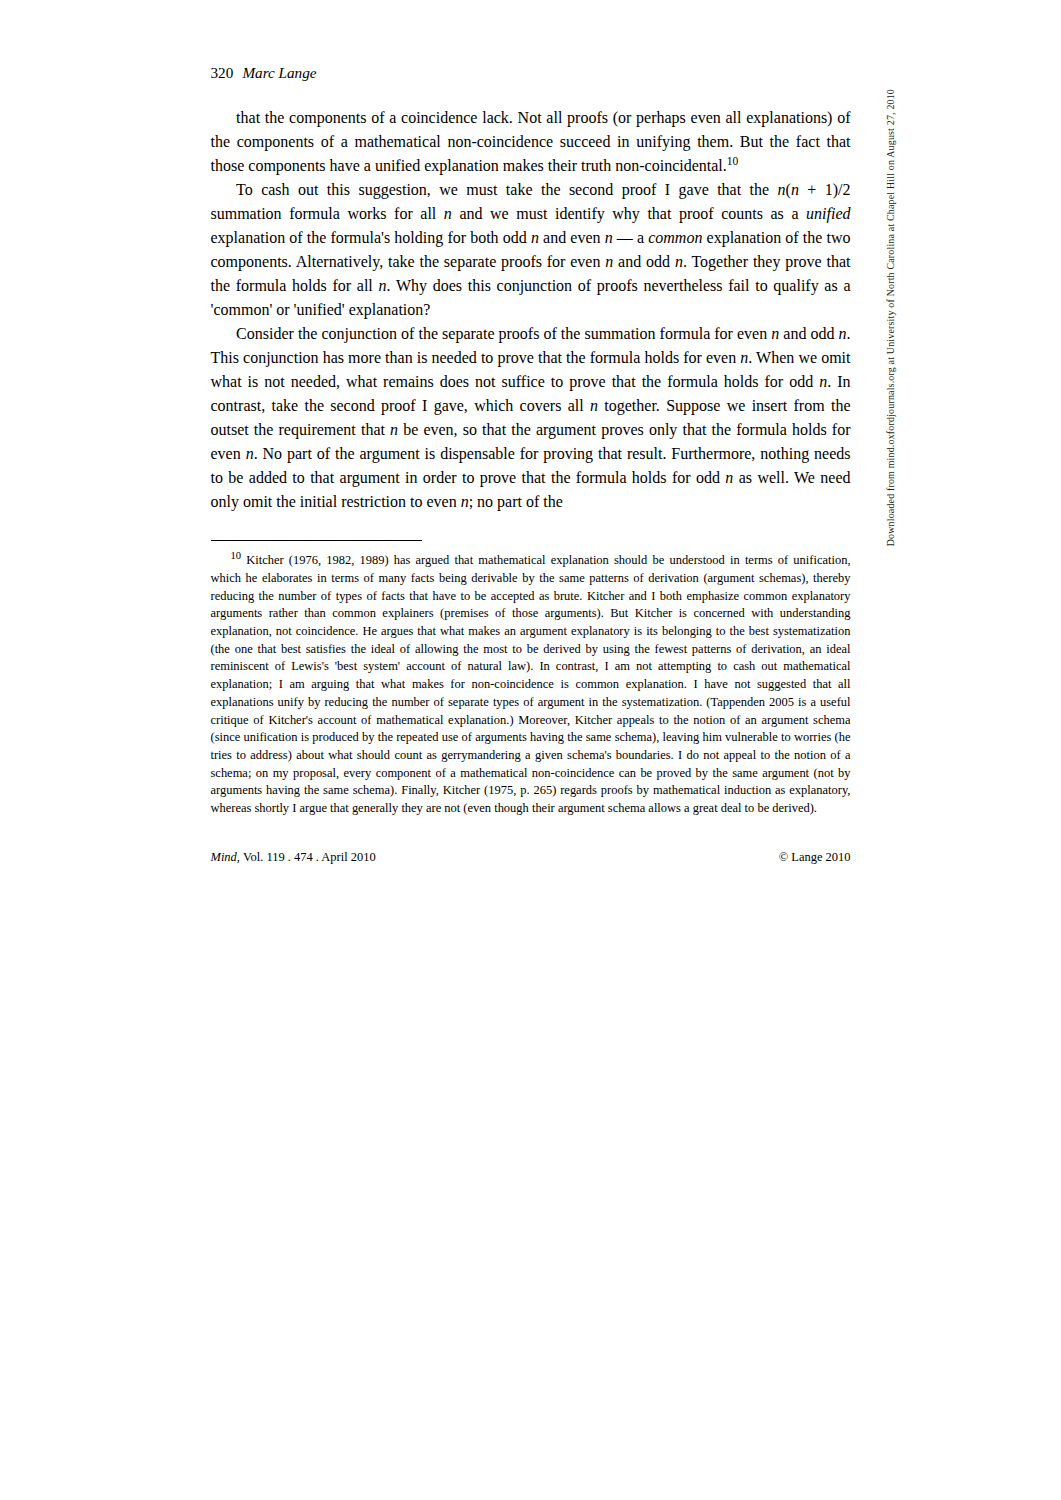Downloaded from mind.oxfordjournals.org at University of North Carolina at Chapel Hill on August 27, 2010
320 Marc Lange
that the components of a coincidence lack. Not all proofs (or perhaps even all explanations) of the components of a mathematical non-coincidence succeed in unifying them. But the fact that those components have a unified explanation makes their truth non-coincidental.10
To cash out this suggestion, we must take the second proof I gave that the n(n + 1)/2 summation formula works for all n and we must identify why that proof counts as a unified explanation of the formula's holding for both odd n and even n — a common explanation of the two components. Alternatively, take the separate proofs for even n and odd n. Together they prove that the formula holds for all n. Why does this conjunction of proofs nevertheless fail to qualify as a 'common' or 'unified' explanation?
Consider the conjunction of the separate proofs of the summation formula for even n and odd n. This conjunction has more than is needed to prove that the formula holds for even n. When we omit what is not needed, what remains does not suffice to prove that the formula holds for odd n. In contrast, take the second proof I gave, which covers all n together. Suppose we insert from the outset the requirement that n be even, so that the argument proves only that the formula holds for even n. No part of the argument is dispensable for proving that result. Furthermore, nothing needs to be added to that argument in order to prove that the formula holds for odd n as well. We need only omit the initial restriction to even n; no part of the
10 Kitcher (1976, 1982, 1989) has argued that mathematical explanation should be understood in terms of unification, which he elaborates in terms of many facts being derivable by the same patterns of derivation (argument schemas), thereby reducing the number of types of facts that have to be accepted as brute. Kitcher and I both emphasize common explanatory arguments rather than common explainers (premises of those arguments). But Kitcher is concerned with understanding explanation, not coincidence. He argues that what makes an argument explanatory is its belonging to the best systematization (the one that best satisfies the ideal of allowing the most to be derived by using the fewest patterns of derivation, an ideal reminiscent of Lewis's 'best system' account of natural law). In contrast, I am not attempting to cash out mathematical explanation; I am arguing that what makes for non-coincidence is common explanation. I have not suggested that all explanations unify by reducing the number of separate types of argument in the systematization. (Tappenden 2005 is a useful critique of Kitcher's account of mathematical explanation.) Moreover, Kitcher appeals to the notion of an argument schema (since unification is produced by the repeated use of arguments having the same schema), leaving him vulnerable to worries (he tries to address) about what should count as gerrymandering a given schema's boundaries. I do not appeal to the notion of a schema; on my proposal, every component of a mathematical non-coincidence can be proved by the same argument (not by arguments having the same schema). Finally, Kitcher (1975, p. 265) regards proofs by mathematical induction as explanatory, whereas shortly I argue that generally they are not (even though their argument schema allows a great deal to be derived).
Mind, Vol. 119 . 474 . April 2010
© Lange 2010